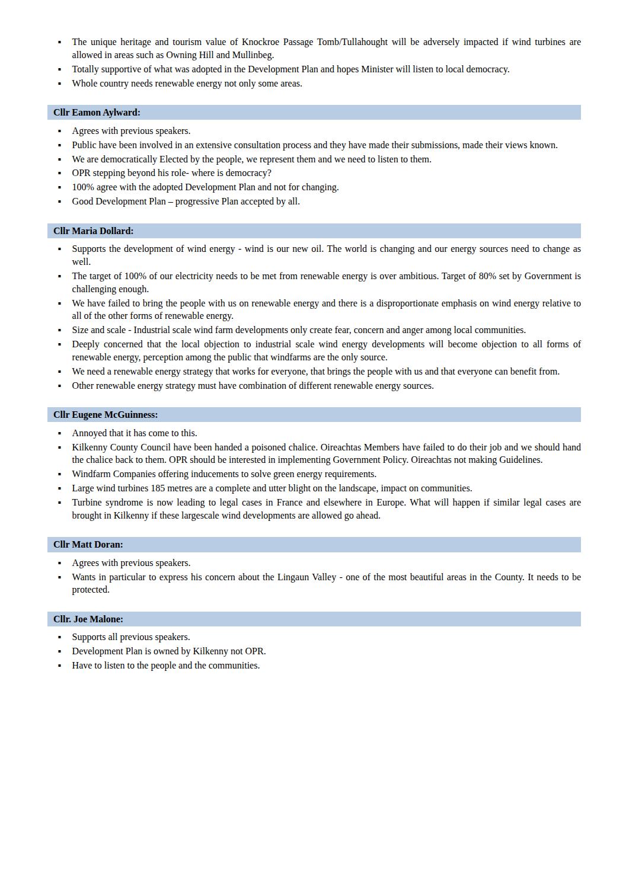The unique heritage and tourism value of Knockroe Passage Tomb/Tullahought will be adversely impacted if wind turbines are allowed in areas such as Owning Hill and Mullinbeg.
Totally supportive of what was adopted in the Development Plan and hopes Minister will listen to local democracy.
Whole country needs renewable energy not only some areas.
Cllr Eamon Aylward:
Agrees with previous speakers.
Public have been involved in an extensive consultation process and they have made their submissions, made their views known.
We are democratically Elected by the people, we represent them and we need to listen to them.
OPR stepping beyond his role- where is democracy?
100% agree with the adopted Development Plan and not for changing.
Good Development Plan – progressive Plan accepted by all.
Cllr Maria Dollard:
Supports the development of wind energy - wind is our new oil. The world is changing and our energy sources need to change as well.
The target of 100% of our electricity needs to be met from renewable energy is over ambitious. Target of 80% set by Government is challenging enough.
We have failed to bring the people with us on renewable energy and there is a disproportionate emphasis on wind energy relative to all of the other forms of renewable energy.
Size and scale - Industrial scale wind farm developments only create fear, concern and anger among local communities.
Deeply concerned that the local objection to industrial scale wind energy developments will become objection to all forms of renewable energy, perception among the public that windfarms are the only source.
We need a renewable energy strategy that works for everyone, that brings the people with us and that everyone can benefit from.
Other renewable energy strategy must have combination of different renewable energy sources.
Cllr Eugene McGuinness:
Annoyed that it has come to this.
Kilkenny County Council have been handed a poisoned chalice. Oireachtas Members have failed to do their job and we should hand the chalice back to them. OPR should be interested in implementing Government Policy. Oireachtas not making Guidelines.
Windfarm Companies offering inducements to solve green energy requirements.
Large wind turbines 185 metres are a complete and utter blight on the landscape, impact on communities.
Turbine syndrome is now leading to legal cases in France and elsewhere in Europe. What will happen if similar legal cases are brought in Kilkenny if these largescale wind developments are allowed go ahead.
Cllr Matt Doran:
Agrees with previous speakers.
Wants in particular to express his concern about the Lingaun Valley - one of the most beautiful areas in the County. It needs to be protected.
Cllr. Joe Malone:
Supports all previous speakers.
Development Plan is owned by Kilkenny not OPR.
Have to listen to the people and the communities.